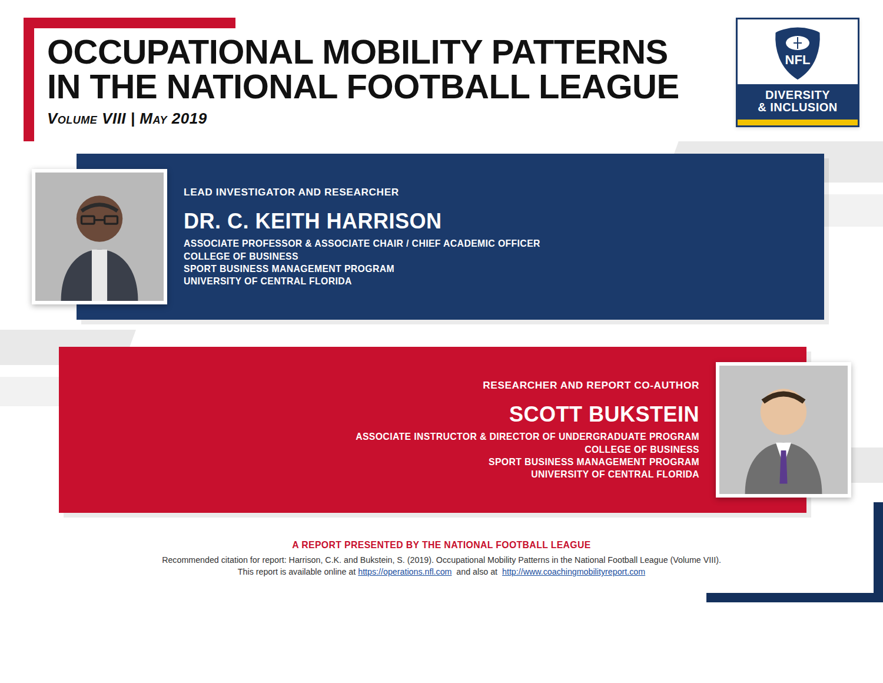Occupational Mobility Patterns
in the National Football League
Volume VIII | May 2019
NFL
Diversity
& Inclusion
Lead Investigator and Researcher
Dr. C. Keith Harrison
Associate Professor & Associate Chair / Chief Academic Officer
College of Business
Sport Business Management Program
University of Central Florida
Researcher and Report Co-Author
Scott Bukstein
Associate Instructor & Director of Undergraduate Program
College of Business
Sport Business Management Program
University of Central Florida
A Report Presented by the National Football League
Recommended citation for report: Harrison, C.K. and Bukstein, S. (2019). Occupational Mobility Patterns in the National Football League (Volume VIII).
This report is available online at https://operations.nfl.com and also at http://www.coachingmobilityreport.com